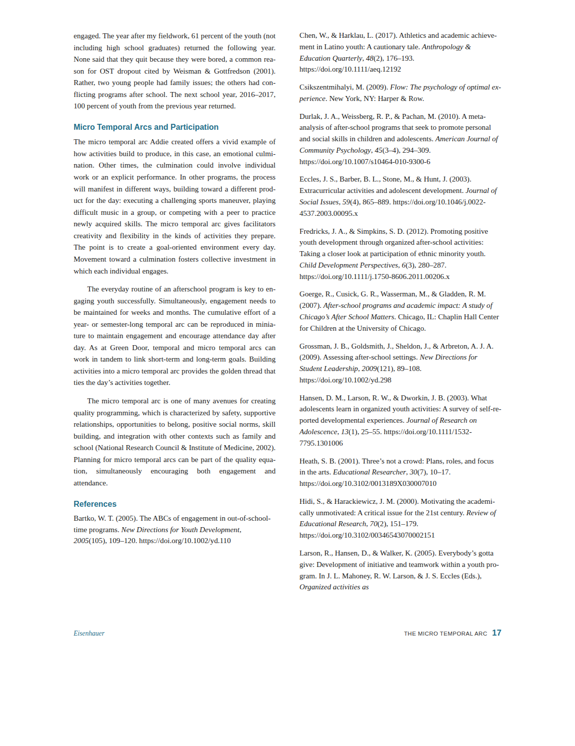engaged. The year after my fieldwork, 61 percent of the youth (not including high school graduates) returned the following year. None said that they quit because they were bored, a common reason for OST dropout cited by Weisman & Gottfredson (2001). Rather, two young people had family issues; the others had conflicting programs after school. The next school year, 2016–2017, 100 percent of youth from the previous year returned.
Micro Temporal Arcs and Participation
The micro temporal arc Addie created offers a vivid example of how activities build to produce, in this case, an emotional culmination. Other times, the culmination could involve individual work or an explicit performance. In other programs, the process will manifest in different ways, building toward a different product for the day: executing a challenging sports maneuver, playing difficult music in a group, or competing with a peer to practice newly acquired skills. The micro temporal arc gives facilitators creativity and flexibility in the kinds of activities they prepare. The point is to create a goal-oriented environment every day. Movement toward a culmination fosters collective investment in which each individual engages.
The everyday routine of an afterschool program is key to engaging youth successfully. Simultaneously, engagement needs to be maintained for weeks and months. The cumulative effort of a year- or semester-long temporal arc can be reproduced in miniature to maintain engagement and encourage attendance day after day. As at Green Door, temporal and micro temporal arcs can work in tandem to link short-term and long-term goals. Building activities into a micro temporal arc provides the golden thread that ties the day’s activities together.
The micro temporal arc is one of many avenues for creating quality programming, which is characterized by safety, supportive relationships, opportunities to belong, positive social norms, skill building, and integration with other contexts such as family and school (National Research Council & Institute of Medicine, 2002). Planning for micro temporal arcs can be part of the quality equation, simultaneously encouraging both engagement and attendance.
References
Bartko, W. T. (2005). The ABCs of engagement in out-of-school-time programs. New Directions for Youth Development, 2005(105), 109–120. https://doi.org/10.1002/yd.110
Chen, W., & Harklau, L. (2017). Athletics and academic achievement in Latino youth: A cautionary tale. Anthropology & Education Quarterly, 48(2), 176–193. https://doi.org/10.1111/aeq.12192
Csikszentmihalyi, M. (2009). Flow: The psychology of optimal experience. New York, NY: Harper & Row.
Durlak, J. A., Weissberg, R. P., & Pachan, M. (2010). A meta-analysis of after-school programs that seek to promote personal and social skills in children and adolescents. American Journal of Community Psychology, 45(3–4), 294–309. https://doi.org/10.1007/s10464-010-9300-6
Eccles, J. S., Barber, B. L., Stone, M., & Hunt, J. (2003). Extracurricular activities and adolescent development. Journal of Social Issues, 59(4), 865–889. https://doi.org/10.1046/j.0022-4537.2003.00095.x
Fredricks, J. A., & Simpkins, S. D. (2012). Promoting positive youth development through organized after-school activities: Taking a closer look at participation of ethnic minority youth. Child Development Perspectives, 6(3), 280–287. https://doi.org/10.1111/j.1750-8606.2011.00206.x
Goerge, R., Cusick, G. R., Wasserman, M., & Gladden, R. M. (2007). After-school programs and academic impact: A study of Chicago’s After School Matters. Chicago, IL: Chaplin Hall Center for Children at the University of Chicago.
Grossman, J. B., Goldsmith, J., Sheldon, J., & Arbreton, A. J. A. (2009). Assessing after-school settings. New Directions for Student Leadership, 2009(121), 89–108. https://doi.org/10.1002/yd.298
Hansen, D. M., Larson, R. W., & Dworkin, J. B. (2003). What adolescents learn in organized youth activities: A survey of self-reported developmental experiences. Journal of Research on Adolescence, 13(1), 25–55. https://doi.org/10.1111/1532-7795.1301006
Heath, S. B. (2001). Three’s not a crowd: Plans, roles, and focus in the arts. Educational Researcher, 30(7), 10–17. https://doi.org/10.3102/0013189X030007010
Hidi, S., & Harackiewicz, J. M. (2000). Motivating the academically unmotivated: A critical issue for the 21st century. Review of Educational Research, 70(2), 151–179. https://doi.org/10.3102/00346543070002151
Larson, R., Hansen, D., & Walker, K. (2005). Everybody’s gotta give: Development of initiative and teamwork within a youth program. In J. L. Mahoney, R. W. Larson, & J. S. Eccles (Eds.), Organized activities as
Eisenhauer
THE MICRO TEMPORAL ARC 17